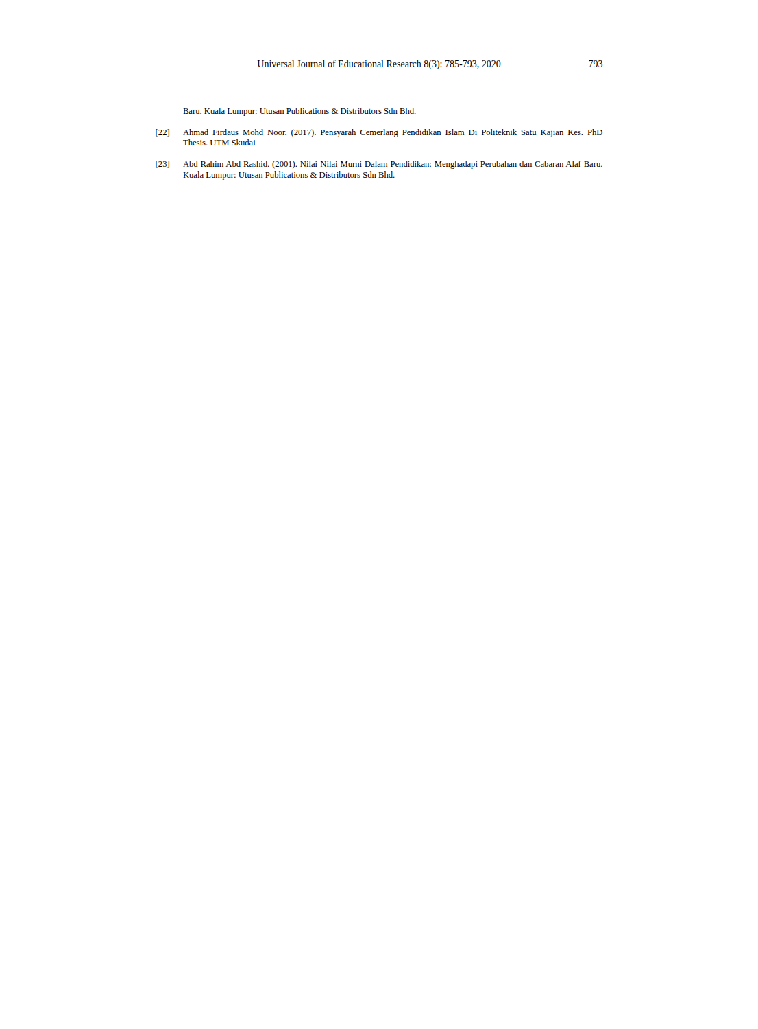Universal Journal of Educational Research 8(3): 785-793, 2020 793
Baru. Kuala Lumpur: Utusan Publications & Distributors Sdn Bhd.
[22]
Ahmad Firdaus Mohd Noor. (2017). Pensyarah Cemerlang Pendidikan Islam Di Politeknik Satu Kajian Kes. PhD Thesis. UTM Skudai
[23]
Abd Rahim Abd Rashid. (2001). Nilai-Nilai Murni Dalam Pendidikan: Menghadapi Perubahan dan Cabaran Alaf Baru. Kuala Lumpur: Utusan Publications & Distributors Sdn Bhd.